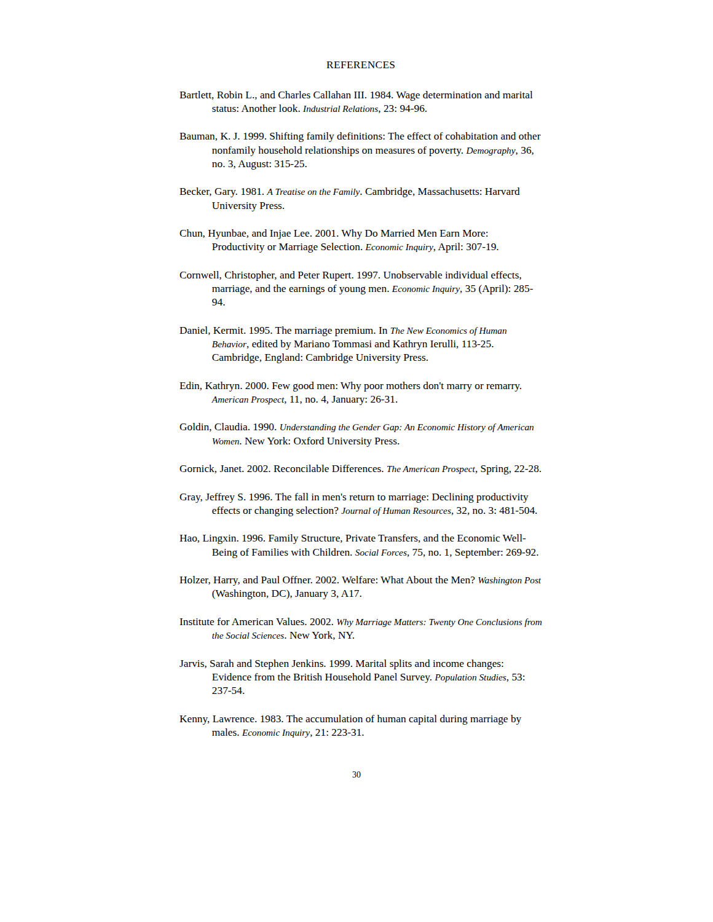REFERENCES
Bartlett, Robin L., and Charles Callahan III. 1984. Wage determination and marital status: Another look. Industrial Relations, 23: 94-96.
Bauman, K. J. 1999. Shifting family definitions: The effect of cohabitation and other nonfamily household relationships on measures of poverty. Demography, 36, no. 3, August: 315-25.
Becker, Gary. 1981. A Treatise on the Family. Cambridge, Massachusetts: Harvard University Press.
Chun, Hyunbae, and Injae Lee. 2001. Why Do Married Men Earn More: Productivity or Marriage Selection. Economic Inquiry, April: 307-19.
Cornwell, Christopher, and Peter Rupert. 1997. Unobservable individual effects, marriage, and the earnings of young men. Economic Inquiry, 35 (April): 285-94.
Daniel, Kermit. 1995. The marriage premium. In The New Economics of Human Behavior, edited by Mariano Tommasi and Kathryn Ierulli, 113-25. Cambridge, England: Cambridge University Press.
Edin, Kathryn. 2000. Few good men: Why poor mothers don't marry or remarry. American Prospect, 11, no. 4, January: 26-31.
Goldin, Claudia. 1990. Understanding the Gender Gap: An Economic History of American Women. New York: Oxford University Press.
Gornick, Janet. 2002. Reconcilable Differences. The American Prospect, Spring, 22-28.
Gray, Jeffrey S. 1996. The fall in men's return to marriage: Declining productivity effects or changing selection? Journal of Human Resources, 32, no. 3: 481-504.
Hao, Lingxin. 1996. Family Structure, Private Transfers, and the Economic Well-Being of Families with Children. Social Forces, 75, no. 1, September: 269-92.
Holzer, Harry, and Paul Offner. 2002. Welfare: What About the Men? Washington Post (Washington, DC), January 3, A17.
Institute for American Values. 2002. Why Marriage Matters: Twenty One Conclusions from the Social Sciences. New York, NY.
Jarvis, Sarah and Stephen Jenkins. 1999. Marital splits and income changes: Evidence from the British Household Panel Survey. Population Studies, 53: 237-54.
Kenny, Lawrence. 1983. The accumulation of human capital during marriage by males. Economic Inquiry, 21: 223-31.
30